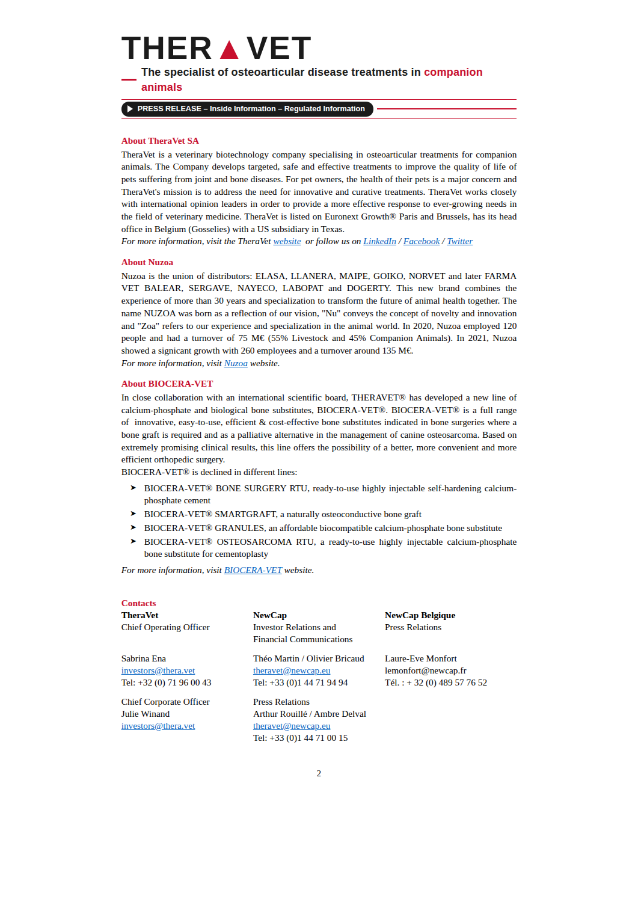THER▲VET
The specialist of osteoarticular disease treatments in companion animals
PRESS RELEASE – Inside Information – Regulated Information
About TheraVet SA
TheraVet is a veterinary biotechnology company specialising in osteoarticular treatments for companion animals. The Company develops targeted, safe and effective treatments to improve the quality of life of pets suffering from joint and bone diseases. For pet owners, the health of their pets is a major concern and TheraVet's mission is to address the need for innovative and curative treatments. TheraVet works closely with international opinion leaders in order to provide a more effective response to ever-growing needs in the field of veterinary medicine. TheraVet is listed on Euronext Growth® Paris and Brussels, has its head office in Belgium (Gosselies) with a US subsidiary in Texas.
For more information, visit the TheraVet website or follow us on LinkedIn / Facebook / Twitter
About Nuzoa
Nuzoa is the union of distributors: ELASA, LLANERA, MAIPE, GOIKO, NORVET and later FARMA VET BALEAR, SERGAVE, NAYECO, LABOPAT and DOGERTY. This new brand combines the experience of more than 30 years and specialization to transform the future of animal health together. The name NUZOA was born as a reflection of our vision, "Nu" conveys the concept of novelty and innovation and "Zoa" refers to our experience and specialization in the animal world. In 2020, Nuzoa employed 120 people and had a turnover of 75 M€ (55% Livestock and 45% Companion Animals). In 2021, Nuzoa showed a signicant growth with 260 employees and a turnover around 135 M€.
For more information, visit Nuzoa website.
About BIOCERA-VET
In close collaboration with an international scientific board, THERAVET® has developed a new line of calcium-phosphate and biological bone substitutes, BIOCERA-VET®. BIOCERA-VET® is a full range of innovative, easy-to-use, efficient & cost-effective bone substitutes indicated in bone surgeries where a bone graft is required and as a palliative alternative in the management of canine osteosarcoma. Based on extremely promising clinical results, this line offers the possibility of a better, more convenient and more efficient orthopedic surgery.
BIOCERA-VET® is declined in different lines:
BIOCERA-VET® BONE SURGERY RTU, ready-to-use highly injectable self-hardening calcium-phosphate cement
BIOCERA-VET® SMARTGRAFT, a naturally osteoconductive bone graft
BIOCERA-VET® GRANULES, an affordable biocompatible calcium-phosphate bone substitute
BIOCERA-VET® OSTEOSARCOMA RTU, a ready-to-use highly injectable calcium-phosphate bone substitute for cementoplasty
For more information, visit BIOCERA-VET website.
Contacts
| TheraVet | NewCap | NewCap Belgique |
| Chief Operating Officer | Investor Relations and Financial Communications | Press Relations |
| Sabrina Ena investors@thera.vet Tel: +32 (0) 71 96 00 43 | Théo Martin / Olivier Bricaud theravet@newcap.eu Tel: +33 (0)1 44 71 94 94 | Laure-Eve Monfort lemonfort@newcap.fr Tél. : + 32 (0) 489 57 76 52 |
| Chief Corporate Officer Julie Winand investors@thera.vet | Press Relations Arthur Rouillé / Ambre Delval theravet@newcap.eu Tel: +33 (0)1 44 71 00 15 | |
2